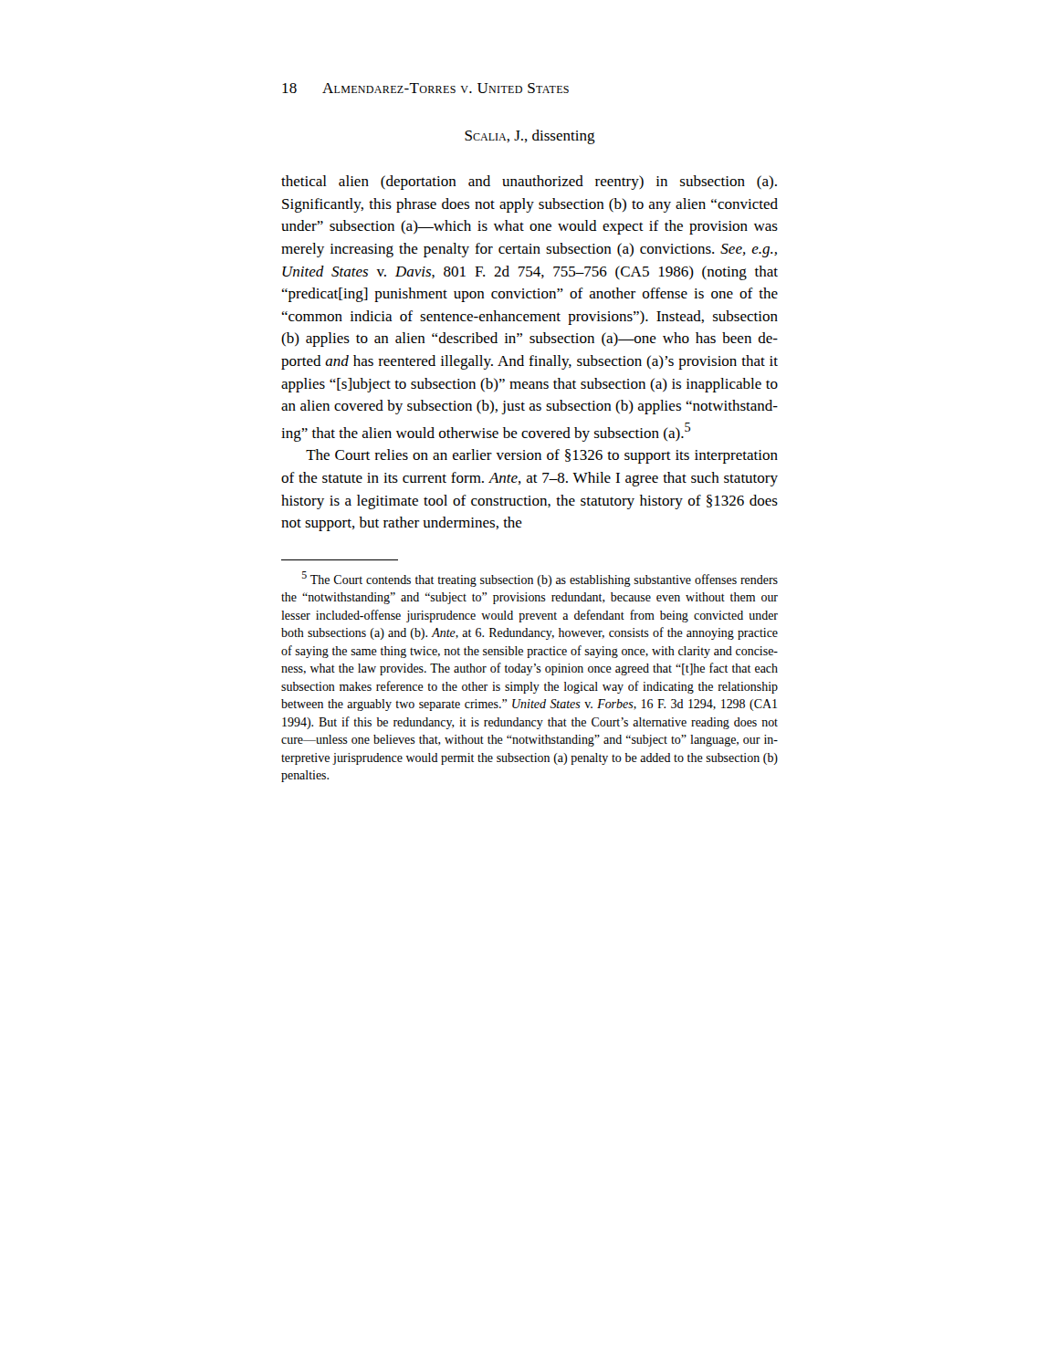18 Almendarez-Torres v. United States
Scalia, J., dissenting
thetical alien (deportation and unauthorized reentry) in subsection (a). Significantly, this phrase does not apply subsection (b) to any alien “convicted under” subsection (a)—which is what one would expect if the provision was merely increasing the penalty for certain subsection (a) convictions. See, e.g., United States v. Davis, 801 F. 2d 754, 755–756 (CA5 1986) (noting that “predicat[ing] punishment upon conviction” of another offense is one of the “common indicia of sentence-enhancement provisions”). Instead, subsection (b) applies to an alien “described in” subsection (a)—one who has been deported and has reentered illegally. And finally, subsection (a)’s provision that it applies “[s]ubject to subsection (b)” means that subsection (a) is inapplicable to an alien covered by subsection (b), just as subsection (b) applies “notwithstanding” that the alien would otherwise be covered by subsection (a).5
The Court relies on an earlier version of §1326 to support its interpretation of the statute in its current form. Ante, at 7–8. While I agree that such statutory history is a legitimate tool of construction, the statutory history of §1326 does not support, but rather undermines, the
5 The Court contends that treating subsection (b) as establishing substantive offenses renders the “notwithstanding” and “subject to” provisions redundant, because even without them our lesser included-offense jurisprudence would prevent a defendant from being convicted under both subsections (a) and (b). Ante, at 6. Redundancy, however, consists of the annoying practice of saying the same thing twice, not the sensible practice of saying once, with clarity and conciseness, what the law provides. The author of today’s opinion once agreed that “[t]he fact that each subsection makes reference to the other is simply the logical way of indicating the relationship between the arguably two separate crimes.” United States v. Forbes, 16 F. 3d 1294, 1298 (CA1 1994). But if this be redundancy, it is redundancy that the Court’s alternative reading does not cure—unless one believes that, without the “notwithstanding” and “subject to” language, our interpretive jurisprudence would permit the subsection (a) penalty to be added to the subsection (b) penalties.